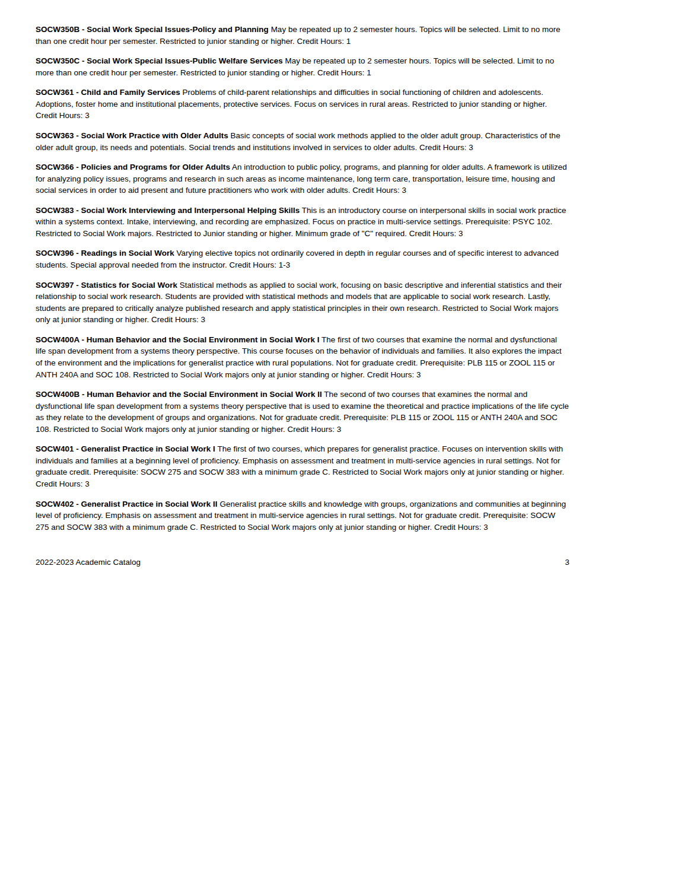SOCW350B - Social Work Special Issues-Policy and Planning May be repeated up to 2 semester hours. Topics will be selected. Limit to no more than one credit hour per semester. Restricted to junior standing or higher. Credit Hours: 1
SOCW350C - Social Work Special Issues-Public Welfare Services May be repeated up to 2 semester hours. Topics will be selected. Limit to no more than one credit hour per semester. Restricted to junior standing or higher. Credit Hours: 1
SOCW361 - Child and Family Services Problems of child-parent relationships and difficulties in social functioning of children and adolescents. Adoptions, foster home and institutional placements, protective services. Focus on services in rural areas. Restricted to junior standing or higher. Credit Hours: 3
SOCW363 - Social Work Practice with Older Adults Basic concepts of social work methods applied to the older adult group. Characteristics of the older adult group, its needs and potentials. Social trends and institutions involved in services to older adults. Credit Hours: 3
SOCW366 - Policies and Programs for Older Adults An introduction to public policy, programs, and planning for older adults. A framework is utilized for analyzing policy issues, programs and research in such areas as income maintenance, long term care, transportation, leisure time, housing and social services in order to aid present and future practitioners who work with older adults. Credit Hours: 3
SOCW383 - Social Work Interviewing and Interpersonal Helping Skills This is an introductory course on interpersonal skills in social work practice within a systems context. Intake, interviewing, and recording are emphasized. Focus on practice in multi-service settings. Prerequisite: PSYC 102. Restricted to Social Work majors. Restricted to Junior standing or higher. Minimum grade of "C" required. Credit Hours: 3
SOCW396 - Readings in Social Work Varying elective topics not ordinarily covered in depth in regular courses and of specific interest to advanced students. Special approval needed from the instructor. Credit Hours: 1-3
SOCW397 - Statistics for Social Work Statistical methods as applied to social work, focusing on basic descriptive and inferential statistics and their relationship to social work research. Students are provided with statistical methods and models that are applicable to social work research. Lastly, students are prepared to critically analyze published research and apply statistical principles in their own research. Restricted to Social Work majors only at junior standing or higher. Credit Hours: 3
SOCW400A - Human Behavior and the Social Environment in Social Work I The first of two courses that examine the normal and dysfunctional life span development from a systems theory perspective. This course focuses on the behavior of individuals and families. It also explores the impact of the environment and the implications for generalist practice with rural populations. Not for graduate credit. Prerequisite: PLB 115 or ZOOL 115 or ANTH 240A and SOC 108. Restricted to Social Work majors only at junior standing or higher. Credit Hours: 3
SOCW400B - Human Behavior and the Social Environment in Social Work II The second of two courses that examines the normal and dysfunctional life span development from a systems theory perspective that is used to examine the theoretical and practice implications of the life cycle as they relate to the development of groups and organizations. Not for graduate credit. Prerequisite: PLB 115 or ZOOL 115 or ANTH 240A and SOC 108. Restricted to Social Work majors only at junior standing or higher. Credit Hours: 3
SOCW401 - Generalist Practice in Social Work I The first of two courses, which prepares for generalist practice. Focuses on intervention skills with individuals and families at a beginning level of proficiency. Emphasis on assessment and treatment in multi-service agencies in rural settings. Not for graduate credit. Prerequisite: SOCW 275 and SOCW 383 with a minimum grade C. Restricted to Social Work majors only at junior standing or higher. Credit Hours: 3
SOCW402 - Generalist Practice in Social Work II Generalist practice skills and knowledge with groups, organizations and communities at beginning level of proficiency. Emphasis on assessment and treatment in multi-service agencies in rural settings. Not for graduate credit. Prerequisite: SOCW 275 and SOCW 383 with a minimum grade C. Restricted to Social Work majors only at junior standing or higher. Credit Hours: 3
2022-2023 Academic Catalog 3